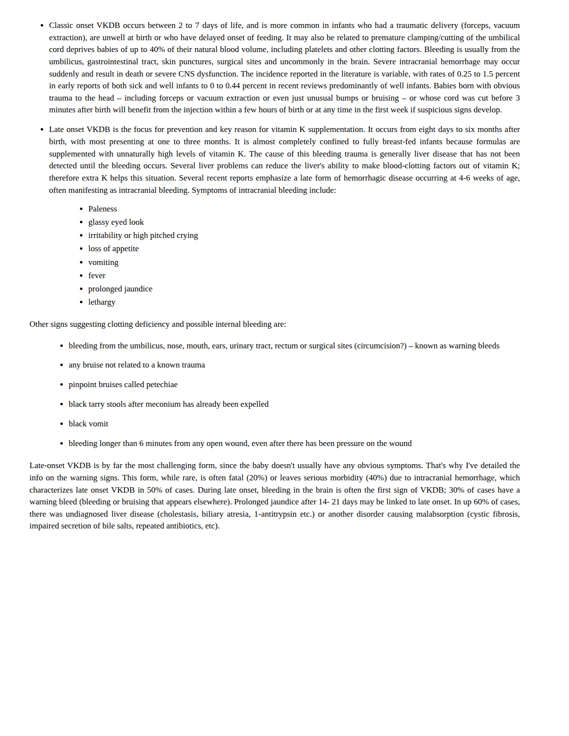Classic onset VKDB occurs between 2 to 7 days of life, and is more common in infants who had a traumatic delivery (forceps, vacuum extraction), are unwell at birth or who have delayed onset of feeding. It may also be related to premature clamping/cutting of the umbilical cord deprives babies of up to 40% of their natural blood volume, including platelets and other clotting factors. Bleeding is usually from the umbilicus, gastrointestinal tract, skin punctures, surgical sites and uncommonly in the brain. Severe intracranial hemorrhage may occur suddenly and result in death or severe CNS dysfunction. The incidence reported in the literature is variable, with rates of 0.25 to 1.5 percent in early reports of both sick and well infants to 0 to 0.44 percent in recent reviews predominantly of well infants. Babies born with obvious trauma to the head – including forceps or vacuum extraction or even just unusual bumps or bruising – or whose cord was cut before 3 minutes after birth will benefit from the injection within a few hours of birth or at any time in the first week if suspicious signs develop.
Late onset VKDB is the focus for prevention and key reason for vitamin K supplementation. It occurs from eight days to six months after birth, with most presenting at one to three months. It is almost completely confined to fully breast-fed infants because formulas are supplemented with unnaturally high levels of vitamin K. The cause of this bleeding trauma is generally liver disease that has not been detected until the bleeding occurs. Several liver problems can reduce the liver's ability to make blood-clotting factors out of vitamin K; therefore extra K helps this situation. Several recent reports emphasize a late form of hemorrhagic disease occurring at 4-6 weeks of age, often manifesting as intracranial bleeding. Symptoms of intracranial bleeding include:
Paleness
glassy eyed look
irritability or high pitched crying
loss of appetite
vomiting
fever
prolonged jaundice
lethargy
Other signs suggesting clotting deficiency and possible internal bleeding are:
bleeding from the umbilicus, nose, mouth, ears, urinary tract, rectum or surgical sites (circumcision?) – known as warning bleeds
any bruise not related to a known trauma
pinpoint bruises called petechiae
black tarry stools after meconium has already been expelled
black vomit
bleeding longer than 6 minutes from any open wound, even after there has been pressure on the wound
Late-onset VKDB is by far the most challenging form, since the baby doesn't usually have any obvious symptoms. That's why I've detailed the info on the warning signs. This form, while rare, is often fatal (20%) or leaves serious morbidity (40%) due to intracranial hemorrhage, which characterizes late onset VKDB in 50% of cases. During late onset, bleeding in the brain is often the first sign of VKDB; 30% of cases have a warning bleed (bleeding or bruising that appears elsewhere). Prolonged jaundice after 14- 21 days may be linked to late onset. In up 60% of cases, there was undiagnosed liver disease (cholestasis, biliary atresia, 1-antitrypsin etc.) or another disorder causing malabsorption (cystic fibrosis, impaired secretion of bile salts, repeated antibiotics, etc).